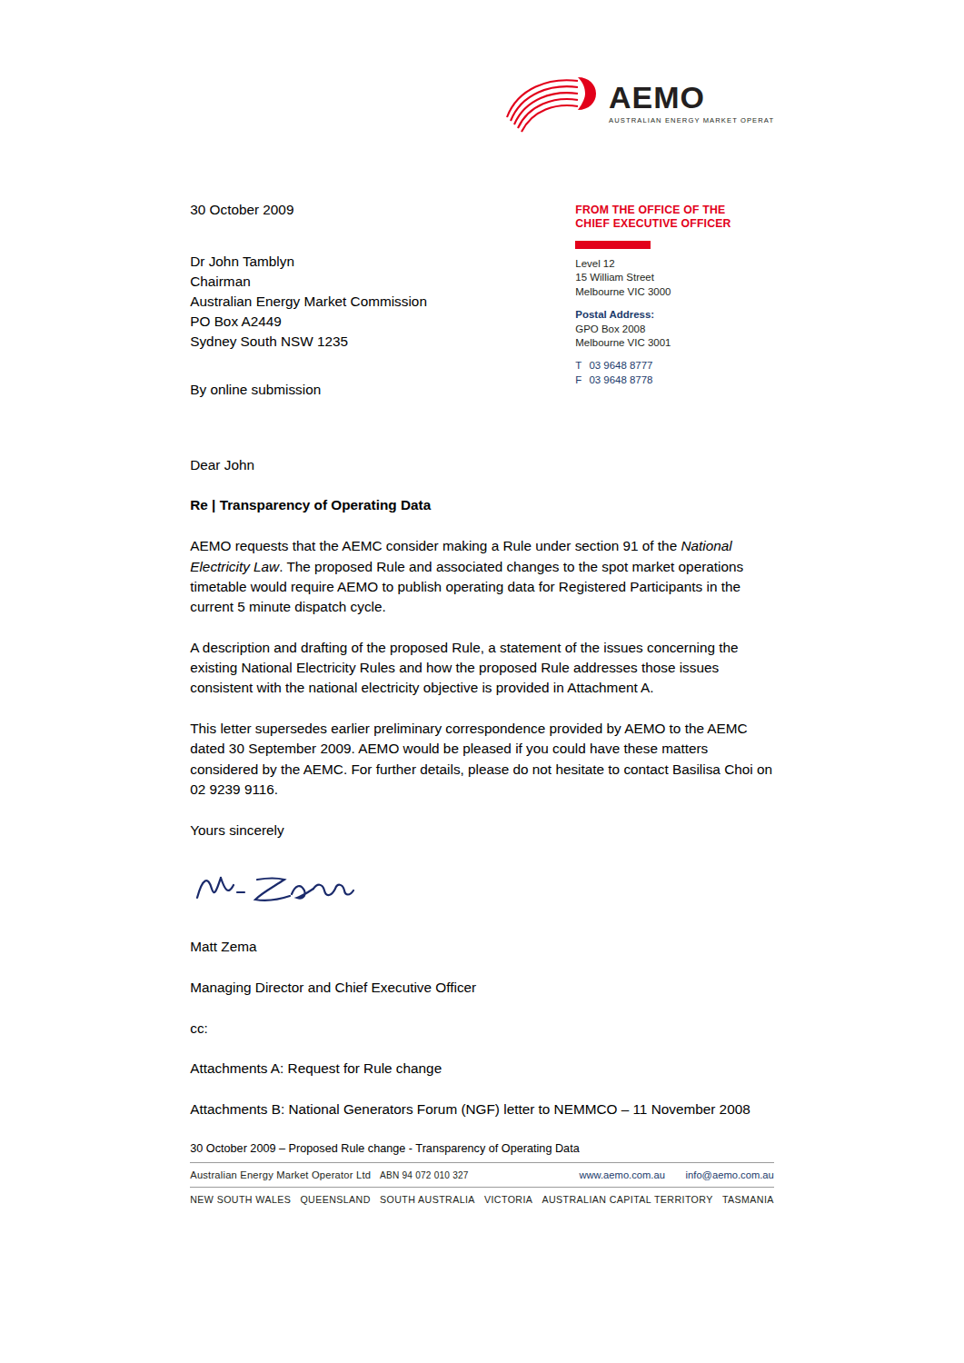AEMO AUSTRALIAN ENERGY MARKET OPERATOR
30 October 2009
Dr John Tamblyn
Chairman
Australian Energy Market Commission
PO Box A2449
Sydney South NSW 1235
By online submission
FROM THE OFFICE OF THE
CHIEF EXECUTIVE OFFICER
Level 12
15 William Street
Melbourne VIC 3000
Postal Address:
GPO Box 2008
Melbourne VIC 3001
T03 9648 8777
F03 9648 8778
Dear John
Re | Transparency of Operating Data
AEMO requests that the AEMC consider making a Rule under section 91 of the National Electricity Law. The proposed Rule and associated changes to the spot market operations timetable would require AEMO to publish operating data for Registered Participants in the current 5 minute dispatch cycle.
A description and drafting of the proposed Rule, a statement of the issues concerning the existing National Electricity Rules and how the proposed Rule addresses those issues consistent with the national electricity objective is provided in Attachment A.
This letter supersedes earlier preliminary correspondence provided by AEMO to the AEMC dated 30 September 2009. AEMO would be pleased if you could have these matters considered by the AEMC. For further details, please do not hesitate to contact Basilisa Choi on 02 9239 9116.
Yours sincerely
Matt Zema
Managing Director and Chief Executive Officer
cc:
Attachments A: Request for Rule change
Attachments B: National Generators Forum (NGF) letter to NEMMCO – 11 November 2008
30 October 2009 – Proposed Rule change - Transparency of Operating Data
Australian Energy Market Operator Ltd ABN 94 072 010 327
www.aemo.com.au info@aemo.com.au
NEW SOUTH WALES QUEENSLAND SOUTH AUSTRALIA VICTORIA AUSTRALIAN CAPITAL TERRITORY TASMANIA